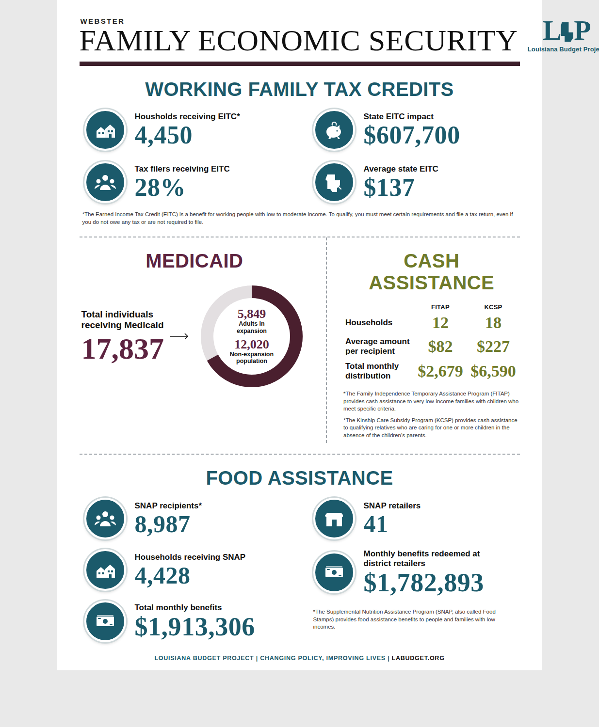Webster
FAMILY ECONOMIC SECURITY
L P
Louisiana Budget Project
Working Family Tax Credits
Housholds receiving EITC*
4,450
State EITC impact
$607,700
Tax filers receiving EITC
28%
Average state EITC
$137
*The Earned Income Tax Credit (EITC) is a benefit for working people with low to moderate income. To qualify, you must meet certain requirements and file a tax return, even if you do not owe any tax or are not required to file.
Medicaid
Total individuals
receiving Medicaid
17,837
5,849
Adults in
expansion
12,020
Non-expansion
population
Cash Assistance
| | FITAP | KCSP |
| --- | --- | --- |
| Households | 12 | 18 |
| Average amount per recipient | $82 | $227 |
| Total monthly distribution | $2,679 | $6,590 |
*The Family Independence Temporary Assistance Program (FITAP) provides cash assistance to very low-income families with children who meet specific criteria.
*The Kinship Care Subsidy Program (KCSP) provides cash assistance to qualifying relatives who are caring for one or more children in the absence of the children’s parents.
Food Assistance
SNAP recipients*
8,987
Households receiving SNAP
4,428
Total monthly benefits
$1,913,306
SNAP retailers
41
Monthly benefits redeemed at
district retailers
$1,782,893
*The Supplemental Nutrition Assistance Program (SNAP, also called Food Stamps) provides food assistance benefits to people and families with low incomes.
Louisiana Budget Project | Changing Policy, Improving Lives | labudget.org